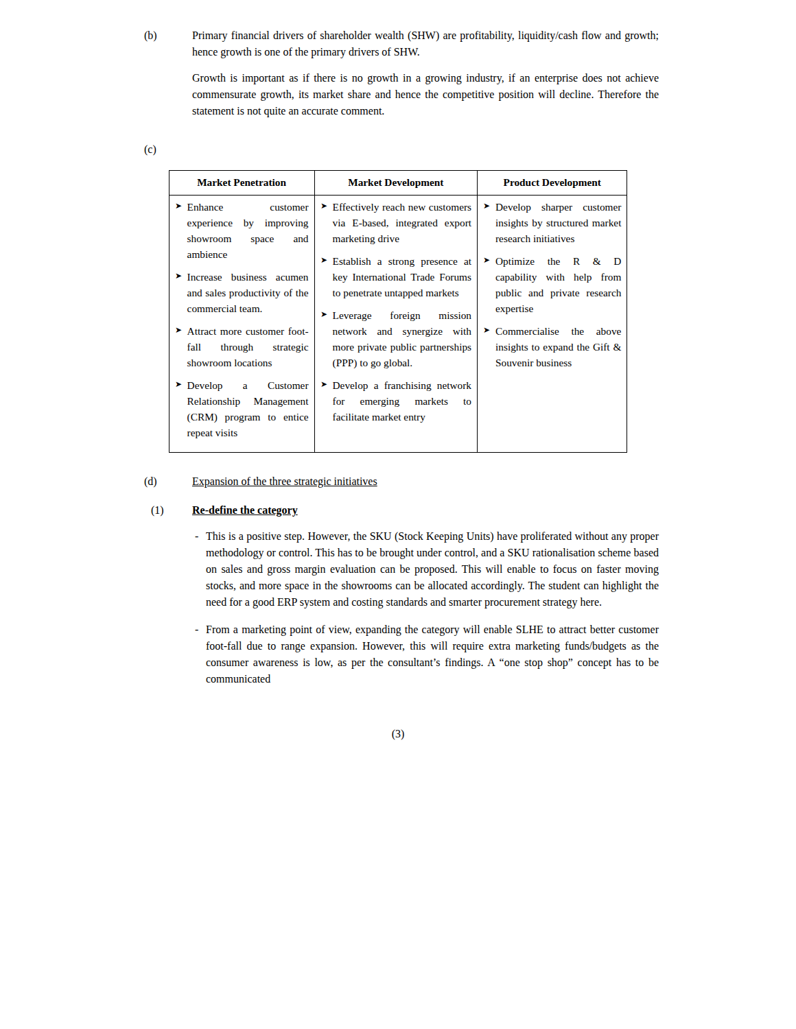(b)
Primary financial drivers of shareholder wealth (SHW) are profitability, liquidity/cash flow and growth; hence growth is one of the primary drivers of SHW.
Growth is important as if there is no growth in a growing industry, if an enterprise does not achieve commensurate growth, its market share and hence the competitive position will decline. Therefore the statement is not quite an accurate comment.
(c)
| Market Penetration | Market Development | Product Development |
| --- | --- | --- |
| Enhance customer experience by improving showroom space and ambience Increase business acumen and sales productivity of the commercial team. Attract more customer foot-fall through strategic showroom locations Develop a Customer Relationship Management (CRM) program to entice repeat visits | Effectively reach new customers via E-based, integrated export marketing drive Establish a strong presence at key International Trade Forums to penetrate untapped markets Leverage foreign mission network and synergize with more private public partnerships (PPP) to go global. Develop a franchising network for emerging markets to facilitate market entry | Develop sharper customer insights by structured market research initiatives Optimize the R & D capability with help from public and private research expertise Commercialise the above insights to expand the Gift & Souvenir business |
(d)
Expansion of the three strategic initiatives
(1)
Re-define the category
This is a positive step. However, the SKU (Stock Keeping Units) have proliferated without any proper methodology or control. This has to be brought under control, and a SKU rationalisation scheme based on sales and gross margin evaluation can be proposed. This will enable to focus on faster moving stocks, and more space in the showrooms can be allocated accordingly. The student can highlight the need for a good ERP system and costing standards and smarter procurement strategy here.
From a marketing point of view, expanding the category will enable SLHE to attract better customer foot-fall due to range expansion. However, this will require extra marketing funds/budgets as the consumer awareness is low, as per the consultant’s findings. A “one stop shop” concept has to be communicated
(3)